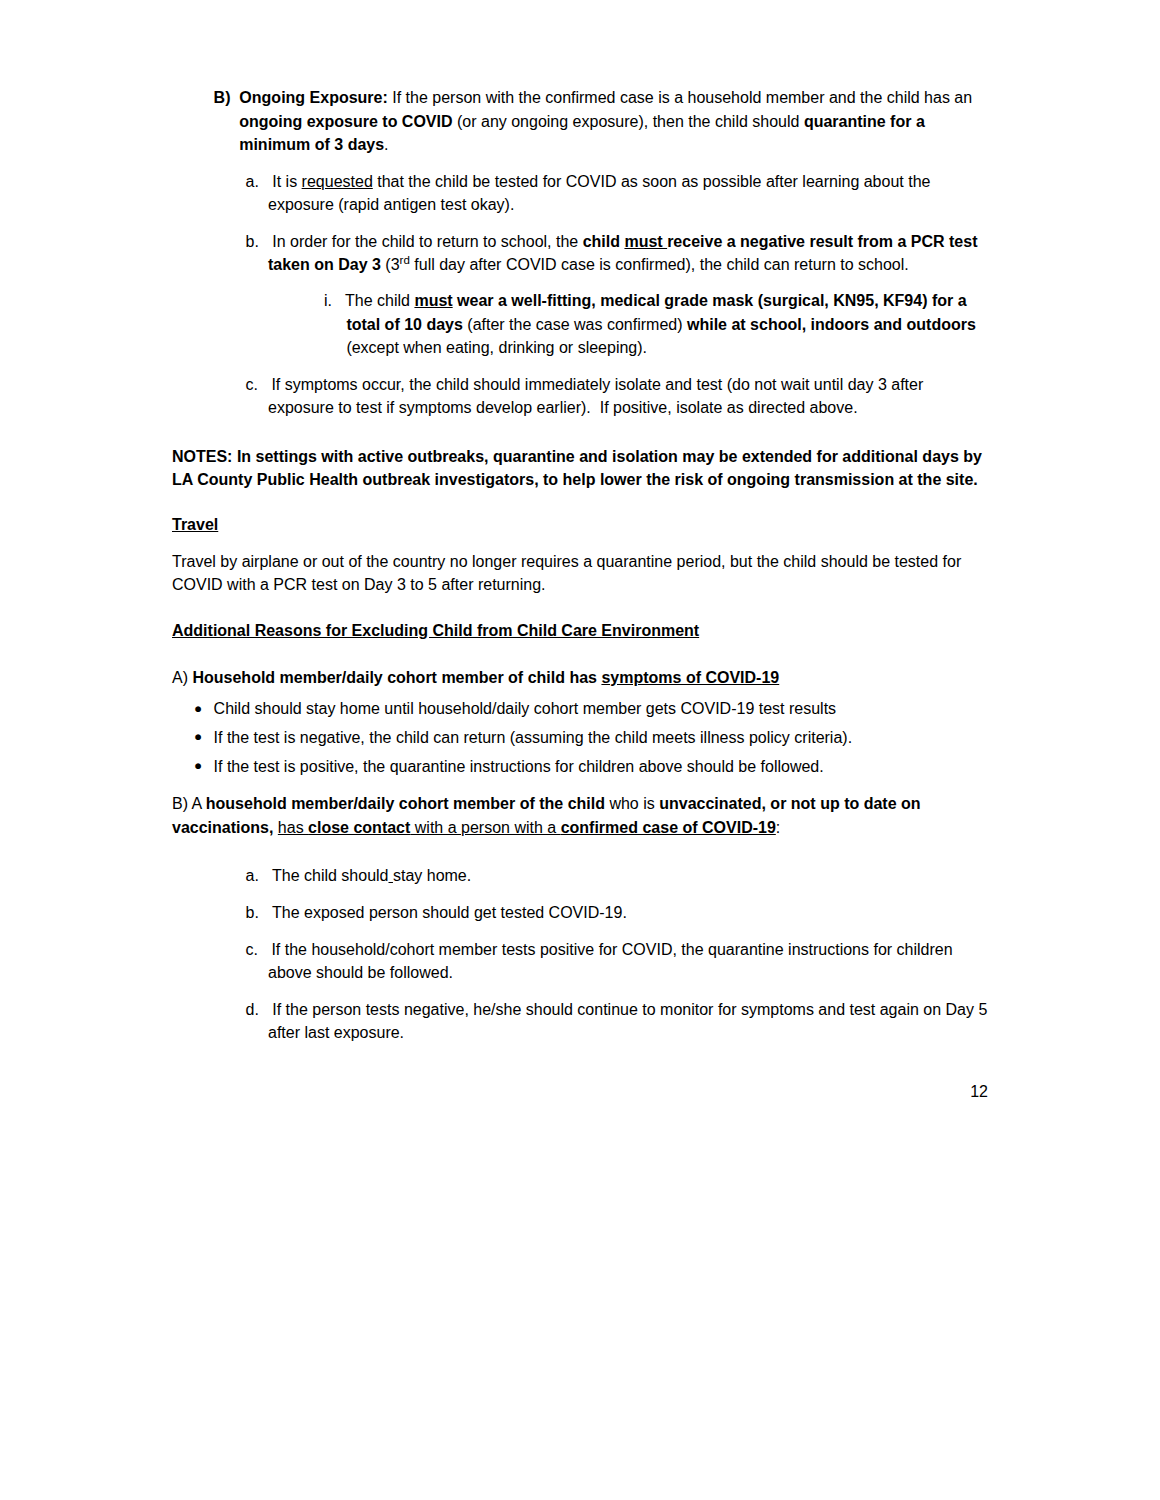B) Ongoing Exposure: If the person with the confirmed case is a household member and the child has an ongoing exposure to COVID (or any ongoing exposure), then the child should quarantine for a minimum of 3 days.
a. It is requested that the child be tested for COVID as soon as possible after learning about the exposure (rapid antigen test okay).
b. In order for the child to return to school, the child must receive a negative result from a PCR test taken on Day 3 (3rd full day after COVID case is confirmed), the child can return to school.
i. The child must wear a well-fitting, medical grade mask (surgical, KN95, KF94) for a total of 10 days (after the case was confirmed) while at school, indoors and outdoors (except when eating, drinking or sleeping).
c. If symptoms occur, the child should immediately isolate and test (do not wait until day 3 after exposure to test if symptoms develop earlier). If positive, isolate as directed above.
NOTES: In settings with active outbreaks, quarantine and isolation may be extended for additional days by LA County Public Health outbreak investigators, to help lower the risk of ongoing transmission at the site.
Travel
Travel by airplane or out of the country no longer requires a quarantine period, but the child should be tested for COVID with a PCR test on Day 3 to 5 after returning.
Additional Reasons for Excluding Child from Child Care Environment
A) Household member/daily cohort member of child has symptoms of COVID-19
Child should stay home until household/daily cohort member gets COVID-19 test results
If the test is negative, the child can return (assuming the child meets illness policy criteria).
If the test is positive, the quarantine instructions for children above should be followed.
B) A household member/daily cohort member of the child who is unvaccinated, or not up to date on vaccinations, has close contact with a person with a confirmed case of COVID-19:
a. The child should stay home.
b. The exposed person should get tested COVID-19.
c. If the household/cohort member tests positive for COVID, the quarantine instructions for children above should be followed.
d. If the person tests negative, he/she should continue to monitor for symptoms and test again on Day 5 after last exposure.
12